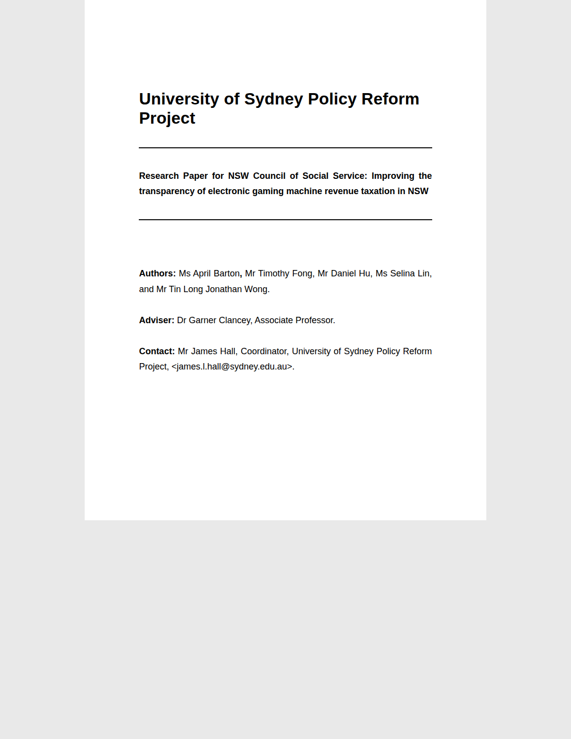University of Sydney Policy Reform Project
Research Paper for NSW Council of Social Service: Improving the transparency of electronic gaming machine revenue taxation in NSW
Authors: Ms April Barton, Mr Timothy Fong, Mr Daniel Hu, Ms Selina Lin, and Mr Tin Long Jonathan Wong.
Adviser: Dr Garner Clancey, Associate Professor.
Contact: Mr James Hall, Coordinator, University of Sydney Policy Reform Project, <james.l.hall@sydney.edu.au>.